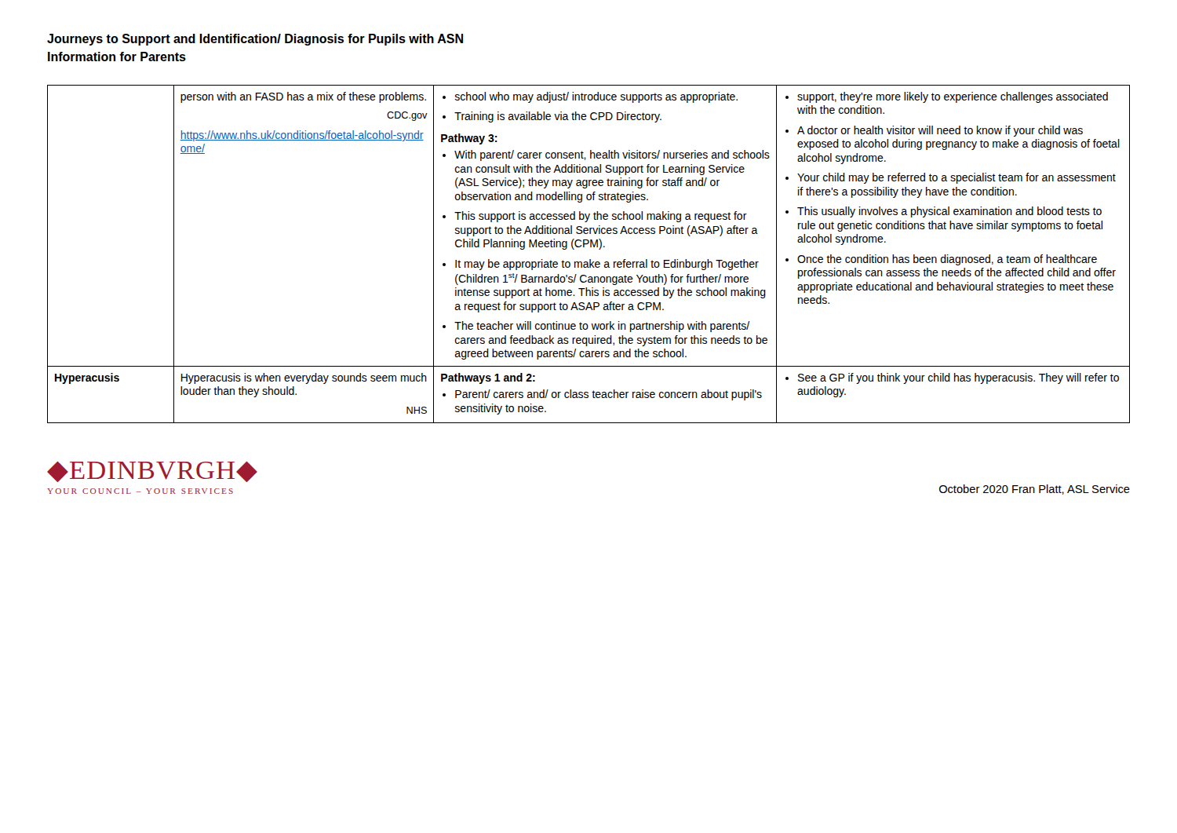Journeys to Support and Identification/ Diagnosis for Pupils with ASN
Information for Parents
| | person with an FASD has a mix of these problems. CDC.gov https://www.nhs.uk/conditions/foetal-alcohol-syndrome/ | school who may adjust/ introduce supports as appropriate. Training is available via the CPD Directory. Pathway 3: With parent/ carer consent, health visitors/ nurseries and schools can consult with the Additional Support for Learning Service (ASL Service); they may agree training for staff and/ or observation and modelling of strategies. This support is accessed by the school making a request for support to the Additional Services Access Point (ASAP) after a Child Planning Meeting (CPM). It may be appropriate to make a referral to Edinburgh Together (Children 1 st / Barnardo's/ Canongate Youth) for further/ more intense support at home. This is accessed by the school making a request for support to ASAP after a CPM. The teacher will continue to work in partnership with parents/ carers and feedback as required, the system for this needs to be agreed between parents/ carers and the school. | support, they're more likely to experience challenges associated with the condition. A doctor or health visitor will need to know if your child was exposed to alcohol during pregnancy to make a diagnosis of foetal alcohol syndrome. Your child may be referred to a specialist team for an assessment if there's a possibility they have the condition. This usually involves a physical examination and blood tests to rule out genetic conditions that have similar symptoms to foetal alcohol syndrome. Once the condition has been diagnosed, a team of healthcare professionals can assess the needs of the affected child and offer appropriate educational and behavioural strategies to meet these needs. |
| Hyperacusis | Hyperacusis is when everyday sounds seem much louder than they should. NHS | Pathways 1 and 2: Parent/ carers and/ or class teacher raise concern about pupil's sensitivity to noise. | See a GP if you think your child has hyperacusis. They will refer to audiology. |
◆EDINBVRGH◆
YOUR COUNCIL – YOUR SERVICES
October 2020 Fran Platt, ASL Service